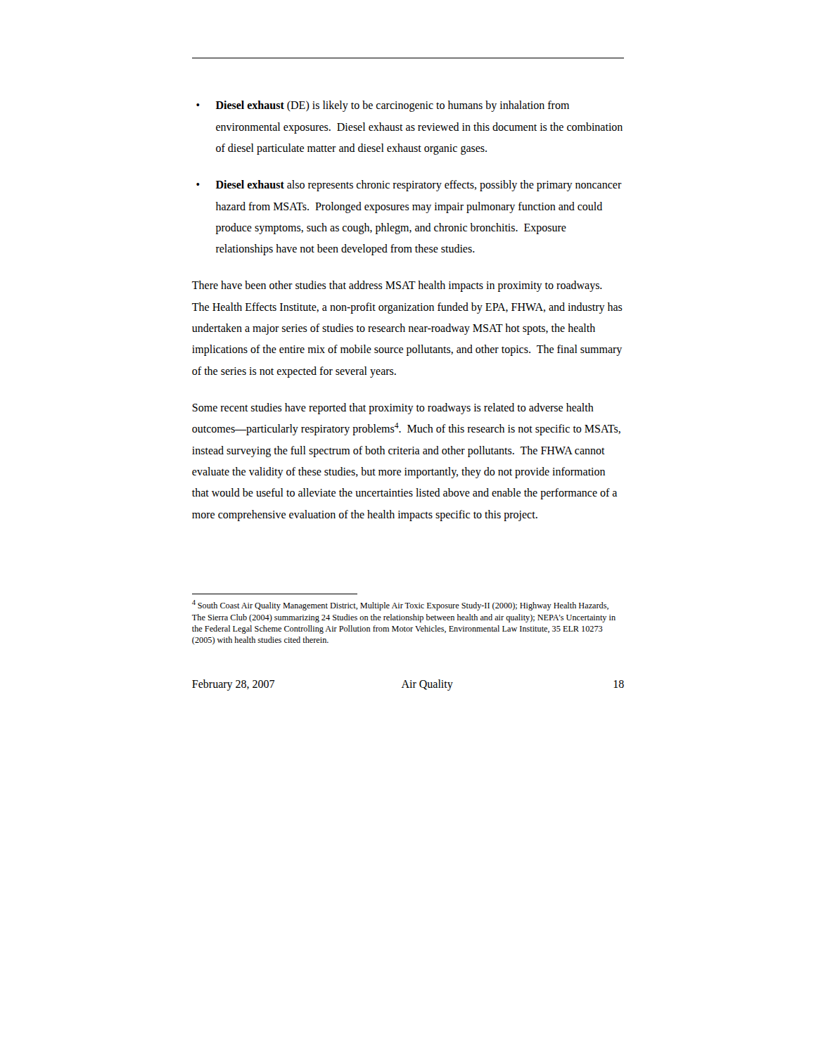Diesel exhaust (DE) is likely to be carcinogenic to humans by inhalation from environmental exposures. Diesel exhaust as reviewed in this document is the combination of diesel particulate matter and diesel exhaust organic gases.
Diesel exhaust also represents chronic respiratory effects, possibly the primary noncancer hazard from MSATs. Prolonged exposures may impair pulmonary function and could produce symptoms, such as cough, phlegm, and chronic bronchitis. Exposure relationships have not been developed from these studies.
There have been other studies that address MSAT health impacts in proximity to roadways. The Health Effects Institute, a non-profit organization funded by EPA, FHWA, and industry has undertaken a major series of studies to research near-roadway MSAT hot spots, the health implications of the entire mix of mobile source pollutants, and other topics. The final summary of the series is not expected for several years.
Some recent studies have reported that proximity to roadways is related to adverse health outcomes—particularly respiratory problems4. Much of this research is not specific to MSATs, instead surveying the full spectrum of both criteria and other pollutants. The FHWA cannot evaluate the validity of these studies, but more importantly, they do not provide information that would be useful to alleviate the uncertainties listed above and enable the performance of a more comprehensive evaluation of the health impacts specific to this project.
4 South Coast Air Quality Management District, Multiple Air Toxic Exposure Study-II (2000); Highway Health Hazards, The Sierra Club (2004) summarizing 24 Studies on the relationship between health and air quality); NEPA's Uncertainty in the Federal Legal Scheme Controlling Air Pollution from Motor Vehicles, Environmental Law Institute, 35 ELR 10273 (2005) with health studies cited therein.
February 28, 2007 Air Quality 18